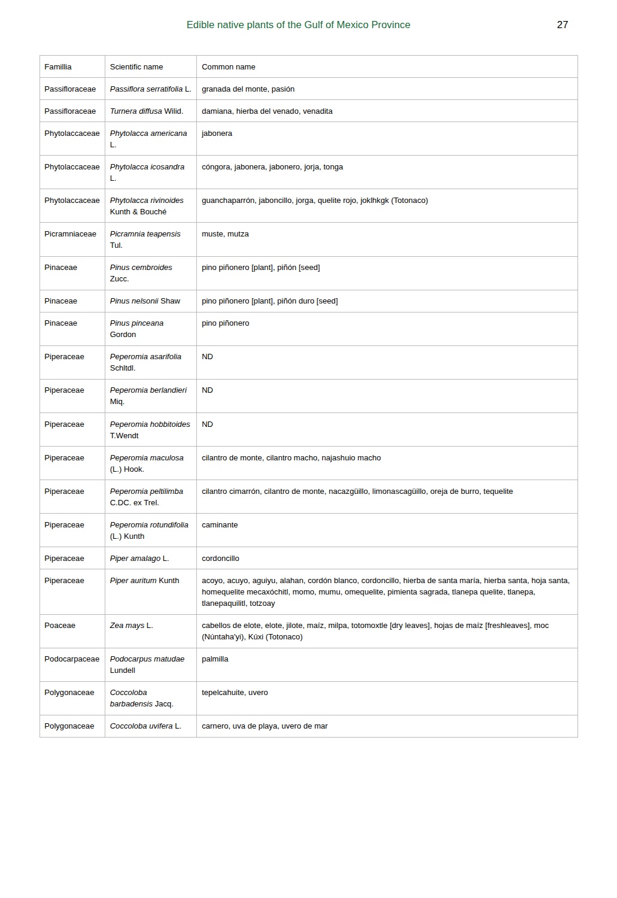Edible native plants of the Gulf of Mexico Province
27
| Famillia | Scientific name | Common name |
| --- | --- | --- |
| Passifloraceae | Passiflora serratifolia L. | granada del monte, pasión |
| Passifloraceae | Turnera diffusa Wilid. | damiana, hierba del venado, venadita |
| Phytolaccaceae | Phytolacca americana L. | jabonera |
| Phytolaccaceae | Phytolacca icosandra L. | cóngora, jabonera, jabonero, jorja, tonga |
| Phytolaccaceae | Phytolacca rivinoides Kunth & Bouché | guanchaparrón, jaboncillo, jorga, quelite rojo, joklhkgk (Totonaco) |
| Picramniaceae | Picramnia teapensis Tul. | muste, mutza |
| Pinaceae | Pinus cembroides Zucc. | pino piñonero [plant], piñón [seed] |
| Pinaceae | Pinus nelsonii Shaw | pino piñonero [plant], piñón duro [seed] |
| Pinaceae | Pinus pinceana Gordon | pino piñonero |
| Piperaceae | Peperomia asarifolia Schltdl. | ND |
| Piperaceae | Peperomia berlandieri Miq. | ND |
| Piperaceae | Peperomia hobbitoides T.Wendt | ND |
| Piperaceae | Peperomia maculosa (L.) Hook. | cilantro de monte, cilantro macho, najashuio macho |
| Piperaceae | Peperomia peltilimba C.DC. ex Trel. | cilantro cimarrón, cilantro de monte, nacazgüillo, limonascagüillo, oreja de burro, tequelite |
| Piperaceae | Peperomia rotundifolia (L.) Kunth | caminante |
| Piperaceae | Piper amalago L. | cordoncillo |
| Piperaceae | Piper auritum Kunth | acoyo, acuyo, aguiyu, alahan, cordón blanco, cordoncillo, hierba de santa maría, hierba santa, hoja santa, homequelite mecaxóchitl, momo, mumu, omequelite, pimienta sagrada, tlanepa quelite, tlanepa, tlanepaquilitl, totzoay |
| Poaceae | Zea mays L. | cabellos de elote, elote, jilote, maíz, milpa, totomoxtle [dry leaves], hojas de maíz [freshleaves], moc (Núntaha'yi), Kúxi (Totonaco) |
| Podocarpaceae | Podocarpus matudae Lundell | palmilla |
| Polygonaceae | Coccoloba barbadensis Jacq. | tepelcahuite, uvero |
| Polygonaceae | Coccoloba uvifera L. | carnero, uva de playa, uvero de mar |